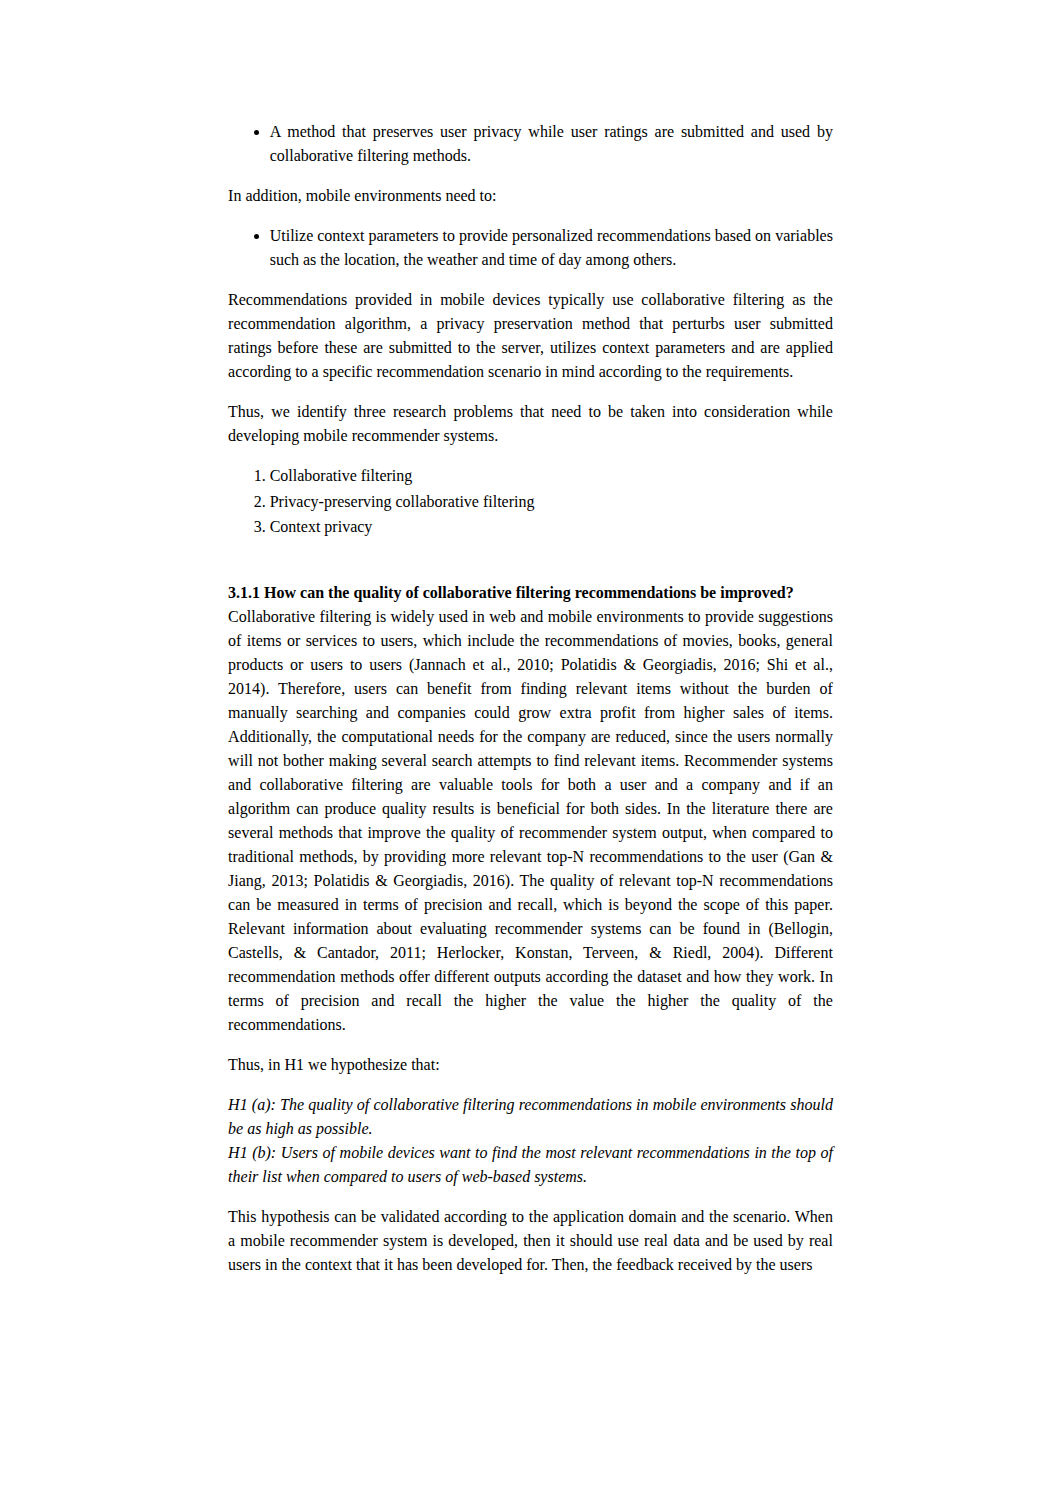A method that preserves user privacy while user ratings are submitted and used by collaborative filtering methods.
In addition, mobile environments need to:
Utilize context parameters to provide personalized recommendations based on variables such as the location, the weather and time of day among others.
Recommendations provided in mobile devices typically use collaborative filtering as the recommendation algorithm, a privacy preservation method that perturbs user submitted ratings before these are submitted to the server, utilizes context parameters and are applied according to a specific recommendation scenario in mind according to the requirements.
Thus, we identify three research problems that need to be taken into consideration while developing mobile recommender systems.
Collaborative filtering
Privacy-preserving collaborative filtering
Context privacy
3.1.1 How can the quality of collaborative filtering recommendations be improved?
Collaborative filtering is widely used in web and mobile environments to provide suggestions of items or services to users, which include the recommendations of movies, books, general products or users to users (Jannach et al., 2010; Polatidis & Georgiadis, 2016; Shi et al., 2014). Therefore, users can benefit from finding relevant items without the burden of manually searching and companies could grow extra profit from higher sales of items. Additionally, the computational needs for the company are reduced, since the users normally will not bother making several search attempts to find relevant items. Recommender systems and collaborative filtering are valuable tools for both a user and a company and if an algorithm can produce quality results is beneficial for both sides. In the literature there are several methods that improve the quality of recommender system output, when compared to traditional methods, by providing more relevant top-N recommendations to the user (Gan & Jiang, 2013; Polatidis & Georgiadis, 2016). The quality of relevant top-N recommendations can be measured in terms of precision and recall, which is beyond the scope of this paper. Relevant information about evaluating recommender systems can be found in (Bellogin, Castells, & Cantador, 2011; Herlocker, Konstan, Terveen, & Riedl, 2004). Different recommendation methods offer different outputs according the dataset and how they work. In terms of precision and recall the higher the value the higher the quality of the recommendations.
Thus, in H1 we hypothesize that:
H1 (a): The quality of collaborative filtering recommendations in mobile environments should be as high as possible. H1 (b): Users of mobile devices want to find the most relevant recommendations in the top of their list when compared to users of web-based systems.
This hypothesis can be validated according to the application domain and the scenario. When a mobile recommender system is developed, then it should use real data and be used by real users in the context that it has been developed for. Then, the feedback received by the users